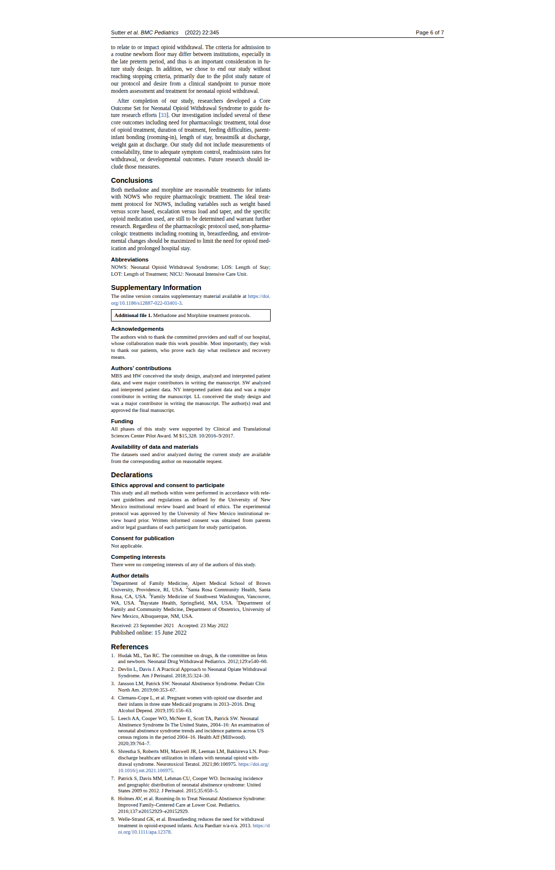Sutter et al. BMC Pediatrics(2022) 22:345
Page 6 of 7
to relate to or impact opioid withdrawal. The criteria for admission to a routine newborn floor may differ between institutions, especially in the late preterm period, and thus is an important consideration in future study design. In addition, we chose to end our study without reaching stopping criteria, primarily due to the pilot study nature of our protocol and desire from a clinical standpoint to pursue more modern assessment and treatment for neonatal opioid withdrawal.
After completion of our study, researchers developed a Core Outcome Set for Neonatal Opioid Withdrawal Syndrome to guide future research efforts [33]. Our investigation included several of these core outcomes including need for pharmacologic treatment, total dose of opioid treatment, duration of treatment, feeding difficulties, parent-infant bonding (rooming-in), length of stay, breastmilk at discharge, weight gain at discharge. Our study did not include measurements of consolability, time to adequate symptom control, readmission rates for withdrawal, or developmental outcomes. Future research should include those measures.
Conclusions
Both methadone and morphine are reasonable treatments for infants with NOWS who require pharmacologic treatment. The ideal treatment protocol for NOWS, including variables such as weight based versus score based, escalation versus load and taper, and the specific opioid medication used, are still to be determined and warrant further research. Regardless of the pharmacologic protocol used, non-pharmacologic treatments including rooming in, breastfeeding, and environmental changes should be maximized to limit the need for opioid medication and prolonged hospital stay.
Abbreviations
NOWS: Neonatal Opioid Withdrawal Syndrome; LOS: Length of Stay; LOT: Length of Treatment; NICU: Neonatal Intensive Care Unit.
Supplementary Information
The online version contains supplementary material available at https://doi.org/10.1186/s12887-022-03401-3.
Additional file 1. Methadone and Morphine treatment protocols.
Acknowledgements
The authors wish to thank the committed providers and staff of our hospital, whose collaboration made this work possible. Most importantly, they wish to thank our patients, who prove each day what resilience and recovery means.
Authors’ contributions
MBS and HW conceived the study design, analyzed and interpreted patient data, and were major contributors in writing the manuscript. SW analyzed and interpreted patient data. NY interpreted patient data and was a major contributor in writing the manuscript. LL conceived the study design and was a major contributor in writing the manuscript. The author(s) read and approved the final manuscript.
Funding
All phases of this study were supported by Clinical and Translational Sciences Center Pilot Award. M $15,328. 10/2016–9/2017.
Availability of data and materials
The datasets used and/or analyzed during the current study are available from the corresponding author on reasonable request.
Declarations
Ethics approval and consent to participate
This study and all methods within were performed in accordance with relevant guidelines and regulations as defined by the University of New Mexico institutional review board and board of ethics. The experimental protocol was approved by the University of New Mexico instirutional review board prior. Written informed consent was obtained from parents and/or legal guardians of each participant for study participation.
Consent for publication
Not applicable.
Competing interests
There were no competing interests of any of the authors of this study.
Author details
1Department of Family Medicine, Alpert Medical School of Brown University, Providence, RI, USA. 2Santa Rosa Community Health, Santa Rosa, CA, USA. 3Family Medicine of Southwest Washington, Vancouver, WA, USA. 4Baystate Health, Springfield, MA, USA. 5Department of Family and Community Medicine, Department of Obstetrics, University of New Mexico, Albuquerque, NM, USA.
Received: 23 September 2021 Accepted: 23 May 2022
Published online: 15 June 2022
References
Hudak ML, Tan RC. The committee on drugs, & the committee on fetus and newborn. Neonatal Drug Withdrawal Pediatrics. 2012;129:e540–60.
Devlin L, Davis J. A Practical Approach to Neonatal Opiate Withdrawal Syndrome. Am J Perinatol. 2018;35:324–30.
Jansson LM, Patrick SW. Neonatal Abstinence Syndrome. Pediatr Clin North Am. 2019;66:353–67.
Clemans-Cope L, et al. Pregnant women with opioid use disorder and their infants in three state Medicaid programs in 2013–2016. Drug Alcohol Depend. 2019;195:156–63.
Leech AA, Cooper WO, McNeer E, Scott TA, Patrick SW. Neonatal Abstinence Syndrome In The United States, 2004–16: An examination of neonatal abstinence syndrome trends and incidence patterns across US census regions in the period 2004–16. Health Aff (Millwood). 2020;39:764–7.
Shrestha S, Roberts MH, Maxwell JR, Leeman LM, Bakhireva LN. Post-discharge healthcare utilization in infants with neonatal opioid withdrawal syndrome. Neurotoxicol Teratol. 2021;86:106975. https://doi.org/10.1016/j.ntt.2021.106975.
Patrick S, Davis MM, Lehman CU, Cooper WO. Increasing incidence and geographic distribution of neonatal abstinence syndrome: United States 2009 to 2012. J Perinatol. 2015;35:650–5.
Holmes AV, et al. Rooming-In to Treat Neonatal Abstinence Syndrome: Improved Family-Centered Care at Lower Cost. Pediatrics. 2016;137:e20152929–e20152929.
Welle-Strand GK, et al. Breastfeeding reduces the need for withdrawal treatment in opioid-exposed infants. Acta Paediatr n/a-n/a. 2013. https://doi.org/10.1111/apa.12378.